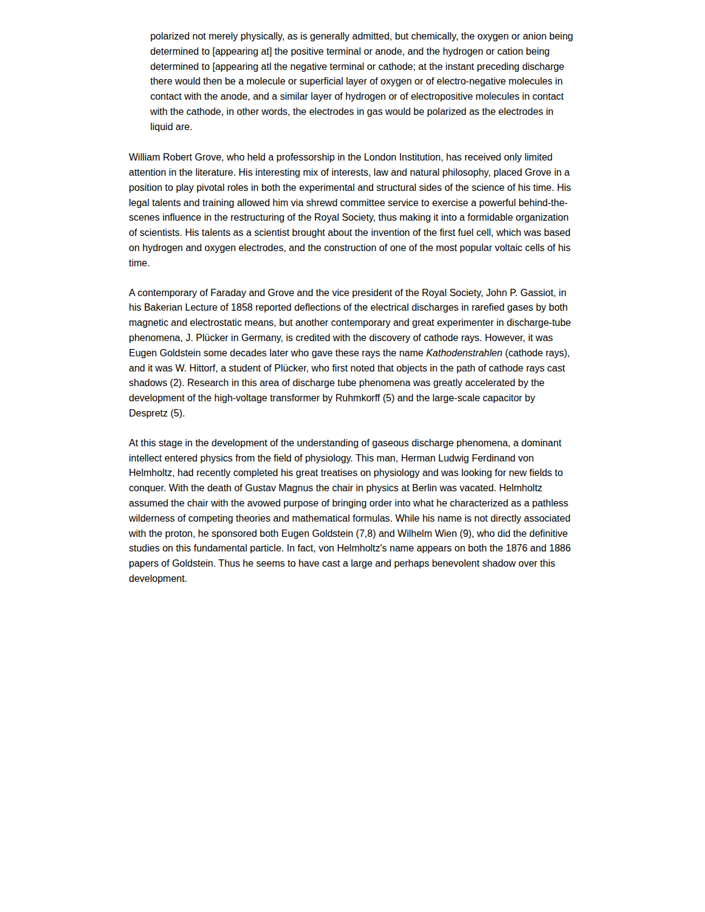polarized not merely physically, as is generally admitted, but chemically, the oxygen or anion being determined to [appearing at] the positive terminal or anode, and the hydrogen or cation being determined to [appearing atl the negative terminal or cathode; at the instant preceding discharge there would then be a molecule or superficial layer of oxygen or of electro-negative molecules in contact with the anode, and a similar layer of hydrogen or of electropositive molecules in contact with the cathode, in other words, the electrodes in gas would be polarized as the electrodes in liquid are.
William Robert Grove, who held a professorship in the London Institution, has received only limited attention in the literature. His interesting mix of interests, law and natural philosophy, placed Grove in a position to play pivotal roles in both the experimental and structural sides of the science of his time. His legal talents and training allowed him via shrewd committee service to exercise a powerful behind-the-scenes influence in the restructuring of the Royal Society, thus making it into a formidable organization of scientists. His talents as a scientist brought about the invention of the first fuel cell, which was based on hydrogen and oxygen electrodes, and the construction of one of the most popular voltaic cells of his time.
A contemporary of Faraday and Grove and the vice president of the Royal Society, John P. Gassiot, in his Bakerian Lecture of 1858 reported deflections of the electrical discharges in rarefied gases by both magnetic and electrostatic means, but another contemporary and great experimenter in discharge-tube phenomena, J. Plücker in Germany, is credited with the discovery of cathode rays. However, it was Eugen Goldstein some decades later who gave these rays the name Kathodenstrahlen (cathode rays), and it was W. Hittorf, a student of Plücker, who first noted that objects in the path of cathode rays cast shadows (2). Research in this area of discharge tube phenomena was greatly accelerated by the development of the high-voltage transformer by Ruhmkorff (5) and the large-scale capacitor by Despretz (5).
At this stage in the development of the understanding of gaseous discharge phenomena, a dominant intellect entered physics from the field of physiology. This man, Herman Ludwig Ferdinand von Helmholtz, had recently completed his great treatises on physiology and was looking for new fields to conquer. With the death of Gustav Magnus the chair in physics at Berlin was vacated. Helmholtz assumed the chair with the avowed purpose of bringing order into what he characterized as a pathless wilderness of competing theories and mathematical formulas. While his name is not directly associated with the proton, he sponsored both Eugen Goldstein (7,8) and Wilhelm Wien (9), who did the definitive studies on this fundamental particle. In fact, von Helmholtz's name appears on both the 1876 and 1886 papers of Goldstein. Thus he seems to have cast a large and perhaps benevolent shadow over this development.